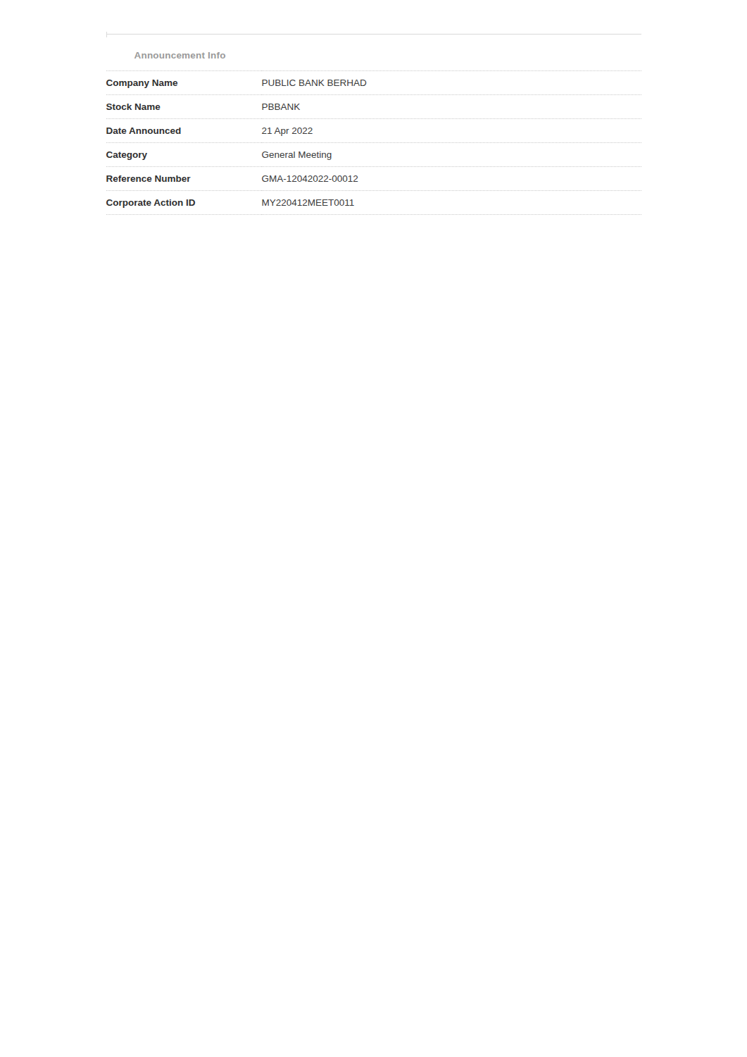Announcement Info
| Company Name | PUBLIC BANK BERHAD |
| Stock Name | PBBANK |
| Date Announced | 21 Apr 2022 |
| Category | General Meeting |
| Reference Number | GMA-12042022-00012 |
| Corporate Action ID | MY220412MEET0011 |